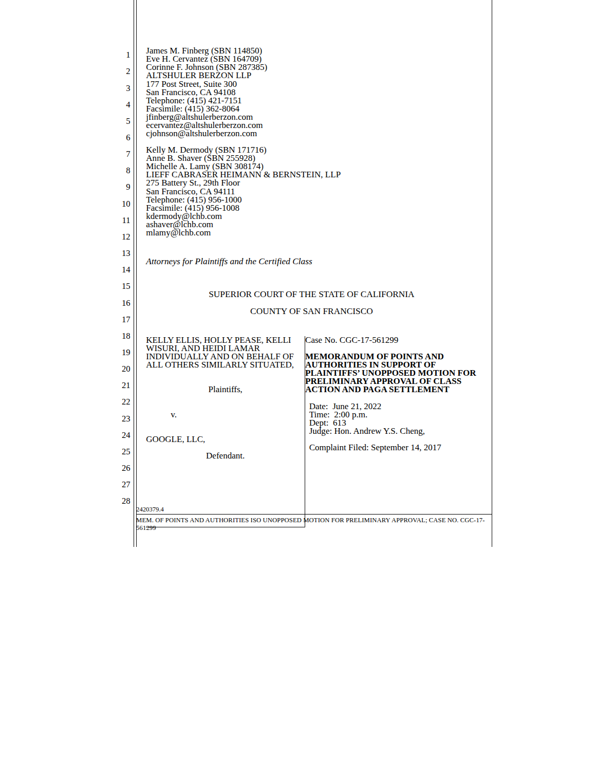1
2
3
4
5
6
7
8
9
10
11
12
13
14
15
16
17
18
19
20
21
22
23
24
25
26
27
28
James M. Finberg (SBN 114850)
Eve H. Cervantez (SBN 164709)
Corinne F. Johnson (SBN 287385)
ALTSHULER BERZON LLP
177 Post Street, Suite 300
San Francisco, CA 94108
Telephone: (415) 421-7151
Facsimile: (415) 362-8064
jfinberg@altshulerberzon.com
ecervantez@altshulerberzon.com
cjohnson@altshulerberzon.com
Kelly M. Dermody (SBN 171716)
Anne B. Shaver (SBN 255928)
Michelle A. Lamy (SBN 308174)
LIEFF CABRASER HEIMANN & BERNSTEIN, LLP
275 Battery St., 29th Floor
San Francisco, CA 94111
Telephone: (415) 956-1000
Facsimile: (415) 956-1008
kdermody@lchb.com
ashaver@lchb.com
mlamy@lchb.com
Attorneys for Plaintiffs and the Certified Class
SUPERIOR COURT OF THE STATE OF CALIFORNIA
COUNTY OF SAN FRANCISCO
| KELLY ELLIS, HOLLY PEASE, KELLI WISURI, and HEIDI LAMAR individually and on behalf of all others similarly situated, Plaintiffs, v. GOOGLE, LLC, Defendant. | Case No. CGC-17-561299 Memorandum of Points and Authorities in Support of Plaintiffs’ Unopposed Motion for Preliminary Approval of Class Action and PAGA Settlement Date: June 21, 2022 Time: 2:00 p.m. Dept: 613 Judge: Hon. Andrew Y.S. Cheng, Complaint Filed: September 14, 2017 |
2420379.4
MEM. OF POINTS AND AUTHORITIES ISO UNOPPOSED MOTION FOR PRELIMINARY APPROVAL; CASE NO. CGC-17-561299